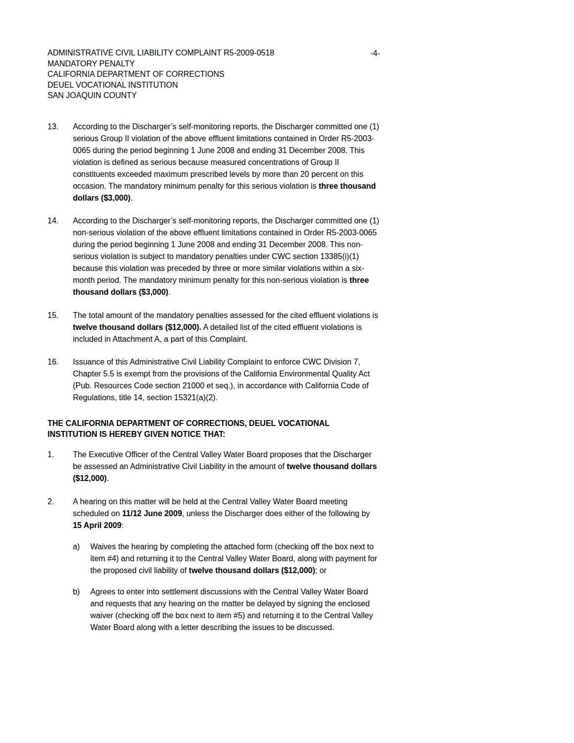-4-
Administrative Civil Liability Complaint R5-2009-0518
Mandatory Penalty
California Department of Corrections
Deuel Vocational Institution
San Joaquin County
13. According to the Discharger’s self-monitoring reports, the Discharger committed one (1) serious Group II violation of the above effluent limitations contained in Order R5-2003-0065 during the period beginning 1 June 2008 and ending 31 December 2008. This violation is defined as serious because measured concentrations of Group II constituents exceeded maximum prescribed levels by more than 20 percent on this occasion. The mandatory minimum penalty for this serious violation is three thousand dollars ($3,000).
14. According to the Discharger’s self-monitoring reports, the Discharger committed one (1) non-serious violation of the above effluent limitations contained in Order R5-2003-0065 during the period beginning 1 June 2008 and ending 31 December 2008. This non-serious violation is subject to mandatory penalties under CWC section 13385(i)(1) because this violation was preceded by three or more similar violations within a six-month period. The mandatory minimum penalty for this non-serious violation is three thousand dollars ($3,000).
15. The total amount of the mandatory penalties assessed for the cited effluent violations is twelve thousand dollars ($12,000). A detailed list of the cited effluent violations is included in Attachment A, a part of this Complaint.
16. Issuance of this Administrative Civil Liability Complaint to enforce CWC Division 7, Chapter 5.5 is exempt from the provisions of the California Environmental Quality Act (Pub. Resources Code section 21000 et seq.), in accordance with California Code of Regulations, title 14, section 15321(a)(2).
The California Department of Corrections, Deuel Vocational Institution is hereby given notice that:
1. The Executive Officer of the Central Valley Water Board proposes that the Discharger be assessed an Administrative Civil Liability in the amount of twelve thousand dollars ($12,000).
2. A hearing on this matter will be held at the Central Valley Water Board meeting scheduled on 11/12 June 2009, unless the Discharger does either of the following by 15 April 2009:
a) Waives the hearing by completing the attached form (checking off the box next to item #4) and returning it to the Central Valley Water Board, along with payment for the proposed civil liability of twelve thousand dollars ($12,000); or
b) Agrees to enter into settlement discussions with the Central Valley Water Board and requests that any hearing on the matter be delayed by signing the enclosed waiver (checking off the box next to item #5) and returning it to the Central Valley Water Board along with a letter describing the issues to be discussed.